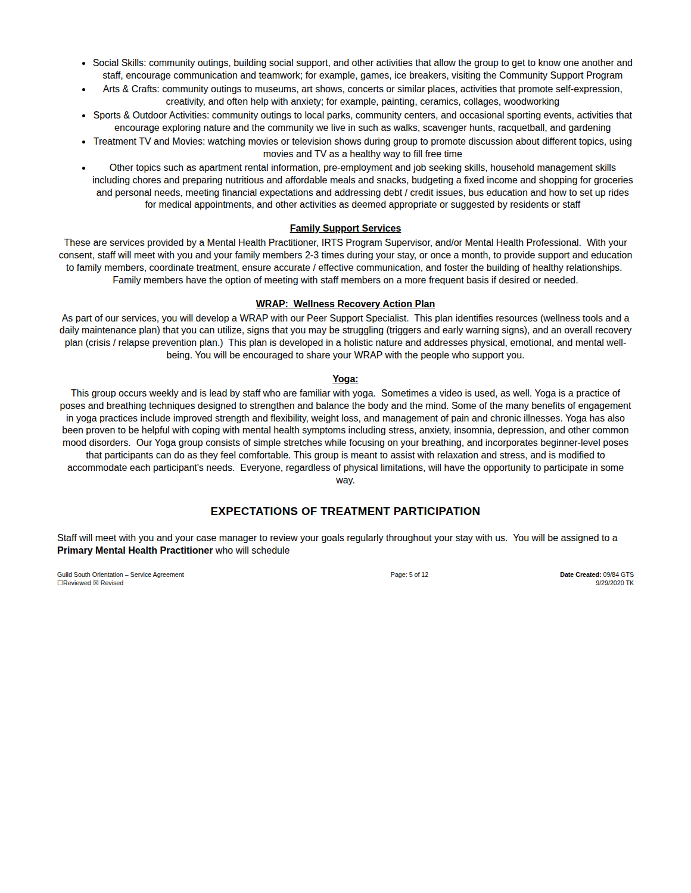Social Skills: community outings, building social support, and other activities that allow the group to get to know one another and staff, encourage communication and teamwork; for example, games, ice breakers, visiting the Community Support Program
Arts & Crafts: community outings to museums, art shows, concerts or similar places, activities that promote self-expression, creativity, and often help with anxiety; for example, painting, ceramics, collages, woodworking
Sports & Outdoor Activities: community outings to local parks, community centers, and occasional sporting events, activities that encourage exploring nature and the community we live in such as walks, scavenger hunts, racquetball, and gardening
Treatment TV and Movies: watching movies or television shows during group to promote discussion about different topics, using movies and TV as a healthy way to fill free time
Other topics such as apartment rental information, pre-employment and job seeking skills, household management skills including chores and preparing nutritious and affordable meals and snacks, budgeting a fixed income and shopping for groceries and personal needs, meeting financial expectations and addressing debt / credit issues, bus education and how to set up rides for medical appointments, and other activities as deemed appropriate or suggested by residents or staff
Family Support Services
These are services provided by a Mental Health Practitioner, IRTS Program Supervisor, and/or Mental Health Professional. With your consent, staff will meet with you and your family members 2-3 times during your stay, or once a month, to provide support and education to family members, coordinate treatment, ensure accurate / effective communication, and foster the building of healthy relationships. Family members have the option of meeting with staff members on a more frequent basis if desired or needed.
WRAP: Wellness Recovery Action Plan
As part of our services, you will develop a WRAP with our Peer Support Specialist. This plan identifies resources (wellness tools and a daily maintenance plan) that you can utilize, signs that you may be struggling (triggers and early warning signs), and an overall recovery plan (crisis / relapse prevention plan.) This plan is developed in a holistic nature and addresses physical, emotional, and mental well-being. You will be encouraged to share your WRAP with the people who support you.
Yoga:
This group occurs weekly and is lead by staff who are familiar with yoga. Sometimes a video is used, as well. Yoga is a practice of poses and breathing techniques designed to strengthen and balance the body and the mind. Some of the many benefits of engagement in yoga practices include improved strength and flexibility, weight loss, and management of pain and chronic illnesses. Yoga has also been proven to be helpful with coping with mental health symptoms including stress, anxiety, insomnia, depression, and other common mood disorders. Our Yoga group consists of simple stretches while focusing on your breathing, and incorporates beginner-level poses that participants can do as they feel comfortable. This group is meant to assist with relaxation and stress, and is modified to accommodate each participant's needs. Everyone, regardless of physical limitations, will have the opportunity to participate in some way.
EXPECTATIONS OF TREATMENT PARTICIPATION
Staff will meet with you and your case manager to review your goals regularly throughout your stay with us. You will be assigned to a Primary Mental Health Practitioner who will schedule
| Guild South Orientation – Service Agreement | Page: 5 of 12 | Date Created: 09/84 GTS |
| ☐ Reviewed ☒ Revised | | 9/29/2020 TK |